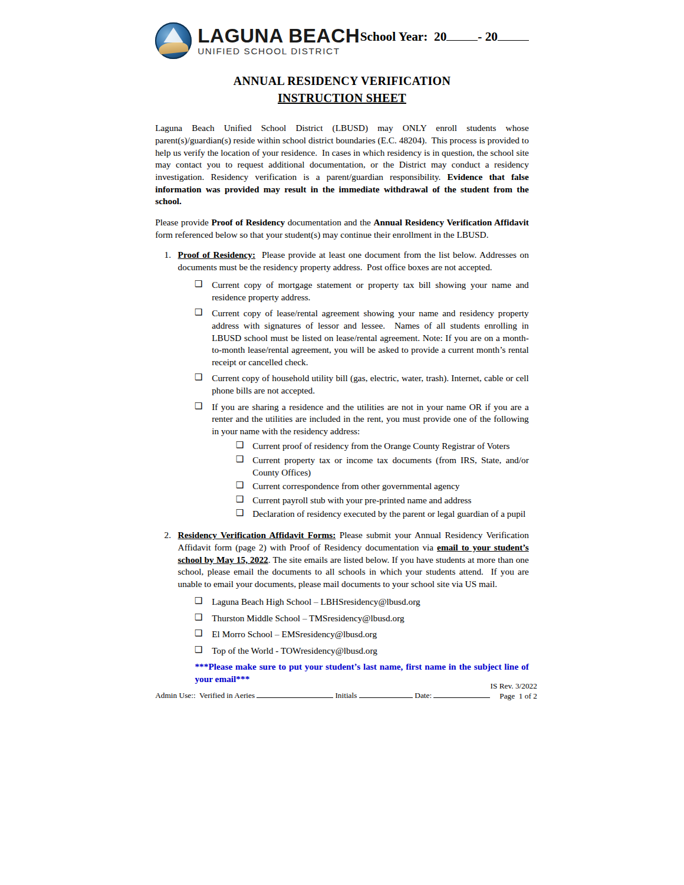LAGUNA BEACH
UNIFIED SCHOOL DISTRICT
School Year: 20 - 20
ANNUAL RESIDENCY VERIFICATION INSTRUCTION SHEET
Laguna Beach Unified School District (LBUSD) may ONLY enroll students whose parent(s)/guardian(s) reside within school district boundaries (E.C. 48204). This process is provided to help us verify the location of your residence. In cases in which residency is in question, the school site may contact you to request additional documentation, or the District may conduct a residency investigation. Residency verification is a parent/guardian responsibility. Evidence that false information was provided may result in the immediate withdrawal of the student from the school.
Please provide Proof of Residency documentation and the Annual Residency Verification Affidavit form referenced below so that your student(s) may continue their enrollment in the LBUSD.
Proof of Residency: Please provide at least one document from the list below. Addresses on documents must be the residency property address. Post office boxes are not accepted.
Current copy of mortgage statement or property tax bill showing your name and residence property address.
Current copy of lease/rental agreement showing your name and residency property address with signatures of lessor and lessee. Names of all students enrolling in LBUSD school must be listed on lease/rental agreement. Note: If you are on a month-to-month lease/rental agreement, you will be asked to provide a current month’s rental receipt or cancelled check.
Current copy of household utility bill (gas, electric, water, trash). Internet, cable or cell phone bills are not accepted.
If you are sharing a residence and the utilities are not in your name OR if you are a renter and the utilities are included in the rent, you must provide one of the following in your name with the residency address:
Current proof of residency from the Orange County Registrar of Voters
Current property tax or income tax documents (from IRS, State, and/or County Offices)
Current correspondence from other governmental agency
Current payroll stub with your pre-printed name and address
Declaration of residency executed by the parent or legal guardian of a pupil
Residency Verification Affidavit Forms: Please submit your Annual Residency Verification Affidavit form (page 2) with Proof of Residency documentation via email to your student’s school by May 15, 2022. The site emails are listed below. If you have students at more than one school, please email the documents to all schools in which your students attend. If you are unable to email your documents, please mail documents to your school site via US mail.
Laguna Beach High School – LBHSresidency@lbusd.org
Thurston Middle School – TMSresidency@lbusd.org
El Morro School – EMSresidency@lbusd.org
Top of the World - TOWresidency@lbusd.org
***Please make sure to put your student’s last name, first name in the subject line of your email***
Admin Use:: Verified in Aeries Initials Date:
IS Rev. 3/2022
Page 1 of 2